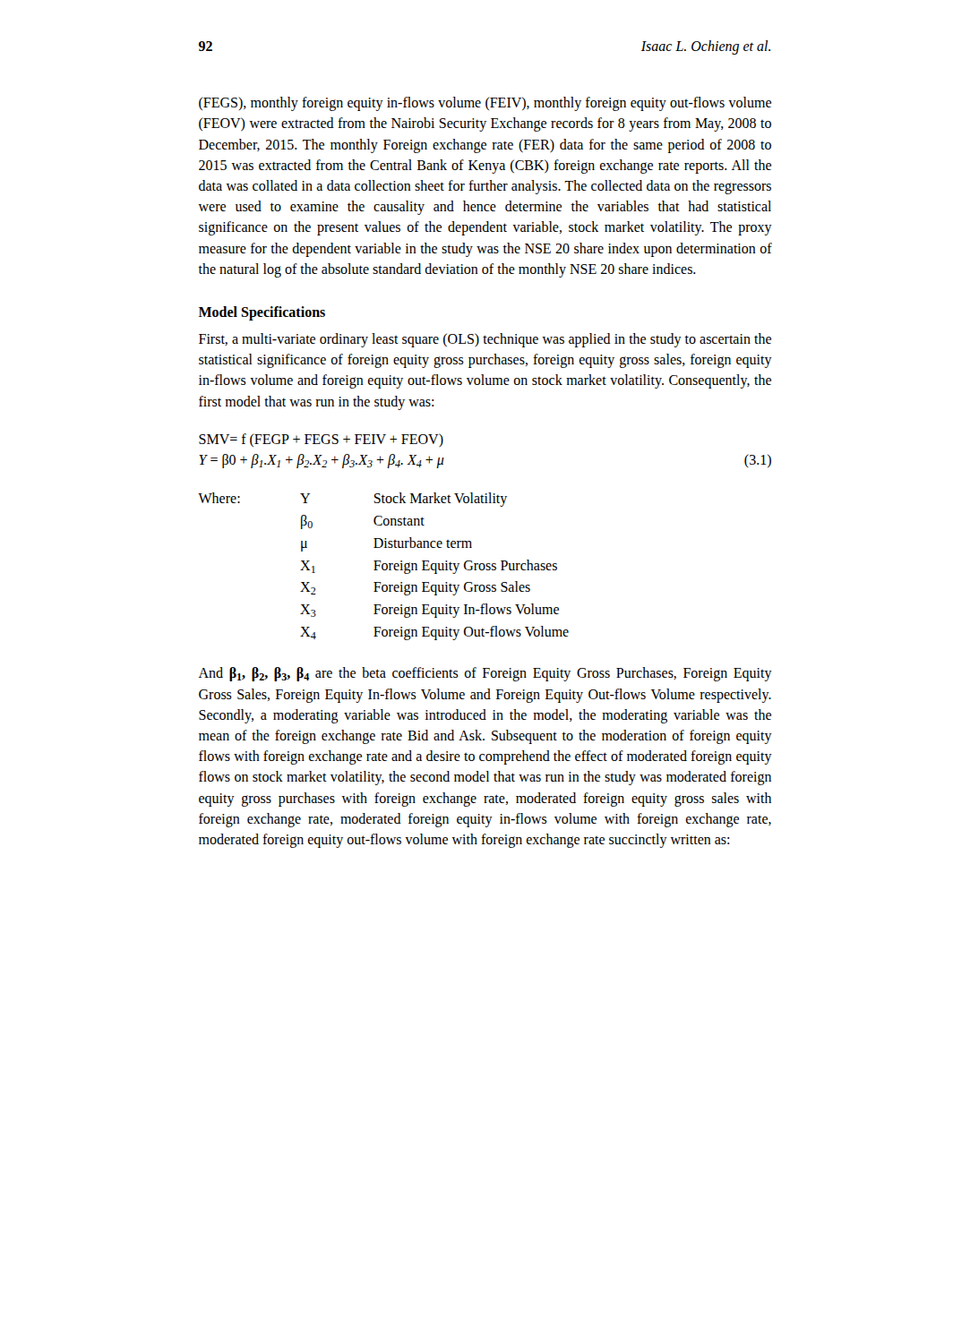92 Isaac L. Ochieng et al.
(FEGS), monthly foreign equity in-flows volume (FEIV), monthly foreign equity out-flows volume (FEOV) were extracted from the Nairobi Security Exchange records for 8 years from May, 2008 to December, 2015. The monthly Foreign exchange rate (FER) data for the same period of 2008 to 2015 was extracted from the Central Bank of Kenya (CBK) foreign exchange rate reports. All the data was collated in a data collection sheet for further analysis. The collected data on the regressors were used to examine the causality and hence determine the variables that had statistical significance on the present values of the dependent variable, stock market volatility. The proxy measure for the dependent variable in the study was the NSE 20 share index upon determination of the natural log of the absolute standard deviation of the monthly NSE 20 share indices.
Model Specifications
First, a multi-variate ordinary least square (OLS) technique was applied in the study to ascertain the statistical significance of foreign equity gross purchases, foreign equity gross sales, foreign equity in-flows volume and foreign equity out-flows volume on stock market volatility. Consequently, the first model that was run in the study was:
SMV= f (FEGP + FEGS + FEIV + FEOV)
Y = β0 + β1.X1 + β2.X2 + β3.X3 + β4. X4 + μ (3.1)
| Where: | Y | Stock Market Volatility |
| | β 0 | Constant |
| | μ | Disturbance term |
| | X 1 | Foreign Equity Gross Purchases |
| | X 2 | Foreign Equity Gross Sales |
| | X 3 | Foreign Equity In-flows Volume |
| | X 4 | Foreign Equity Out-flows Volume |
And β1, β2, β3, β4 are the beta coefficients of Foreign Equity Gross Purchases, Foreign Equity Gross Sales, Foreign Equity In-flows Volume and Foreign Equity Out-flows Volume respectively. Secondly, a moderating variable was introduced in the model, the moderating variable was the mean of the foreign exchange rate Bid and Ask. Subsequent to the moderation of foreign equity flows with foreign exchange rate and a desire to comprehend the effect of moderated foreign equity flows on stock market volatility, the second model that was run in the study was moderated foreign equity gross purchases with foreign exchange rate, moderated foreign equity gross sales with foreign exchange rate, moderated foreign equity in-flows volume with foreign exchange rate, moderated foreign equity out-flows volume with foreign exchange rate succinctly written as: